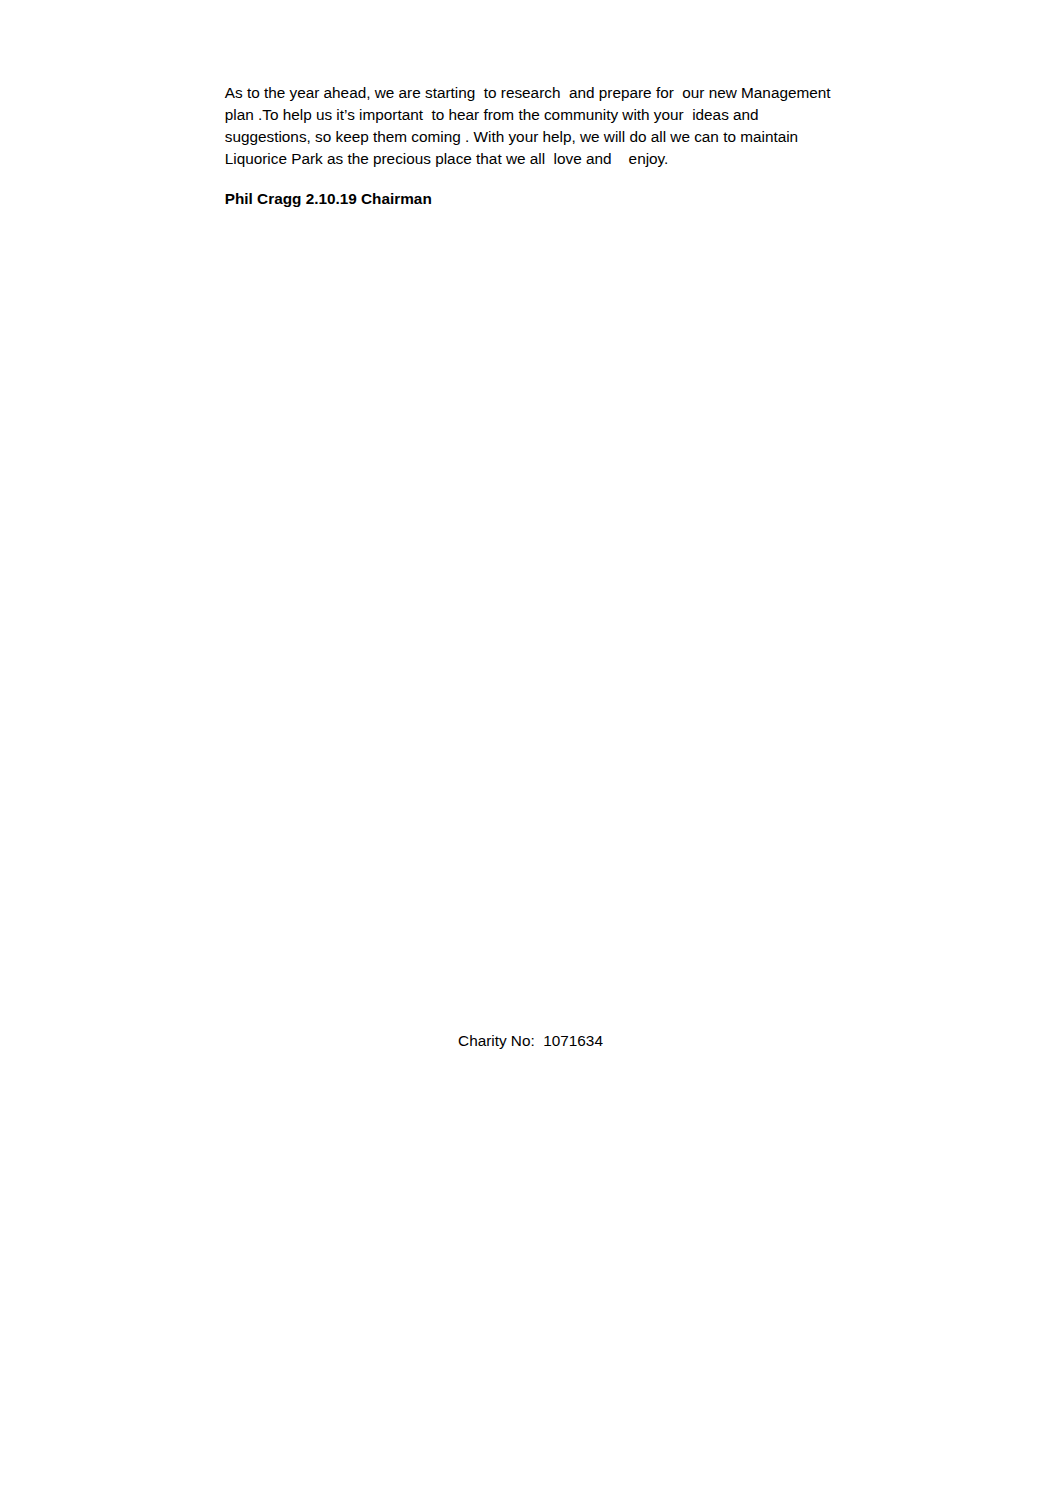As to the year ahead, we are starting to research and prepare for our new Management plan .To help us it’s important to hear from the community with your ideas and suggestions, so keep them coming . With your help, we will do all we can to maintain Liquorice Park as the precious place that we all love and enjoy.
Phil Cragg 2.10.19 Chairman
Charity No: 1071634